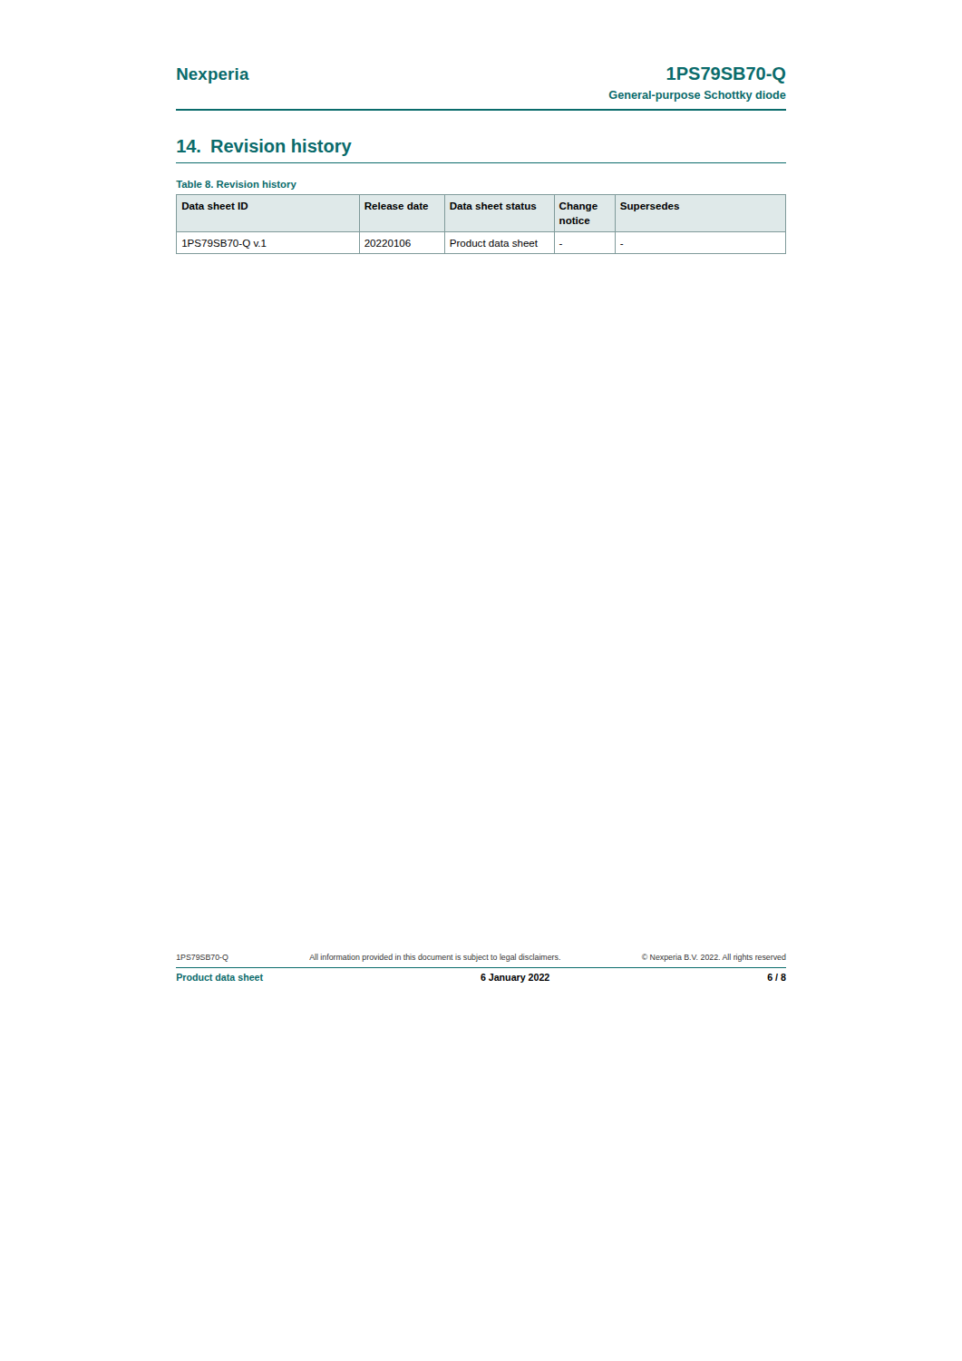Nexperia
1PS79SB70-Q
General-purpose Schottky diode
14. Revision history
Table 8. Revision history
| Data sheet ID | Release date | Data sheet status | Change notice | Supersedes |
| --- | --- | --- | --- | --- |
| 1PS79SB70-Q v.1 | 20220106 | Product data sheet | - | - |
1PS79SB70-Q
All information provided in this document is subject to legal disclaimers.
© Nexperia B.V. 2022. All rights reserved
Product data sheet
6 January 2022
6 / 8